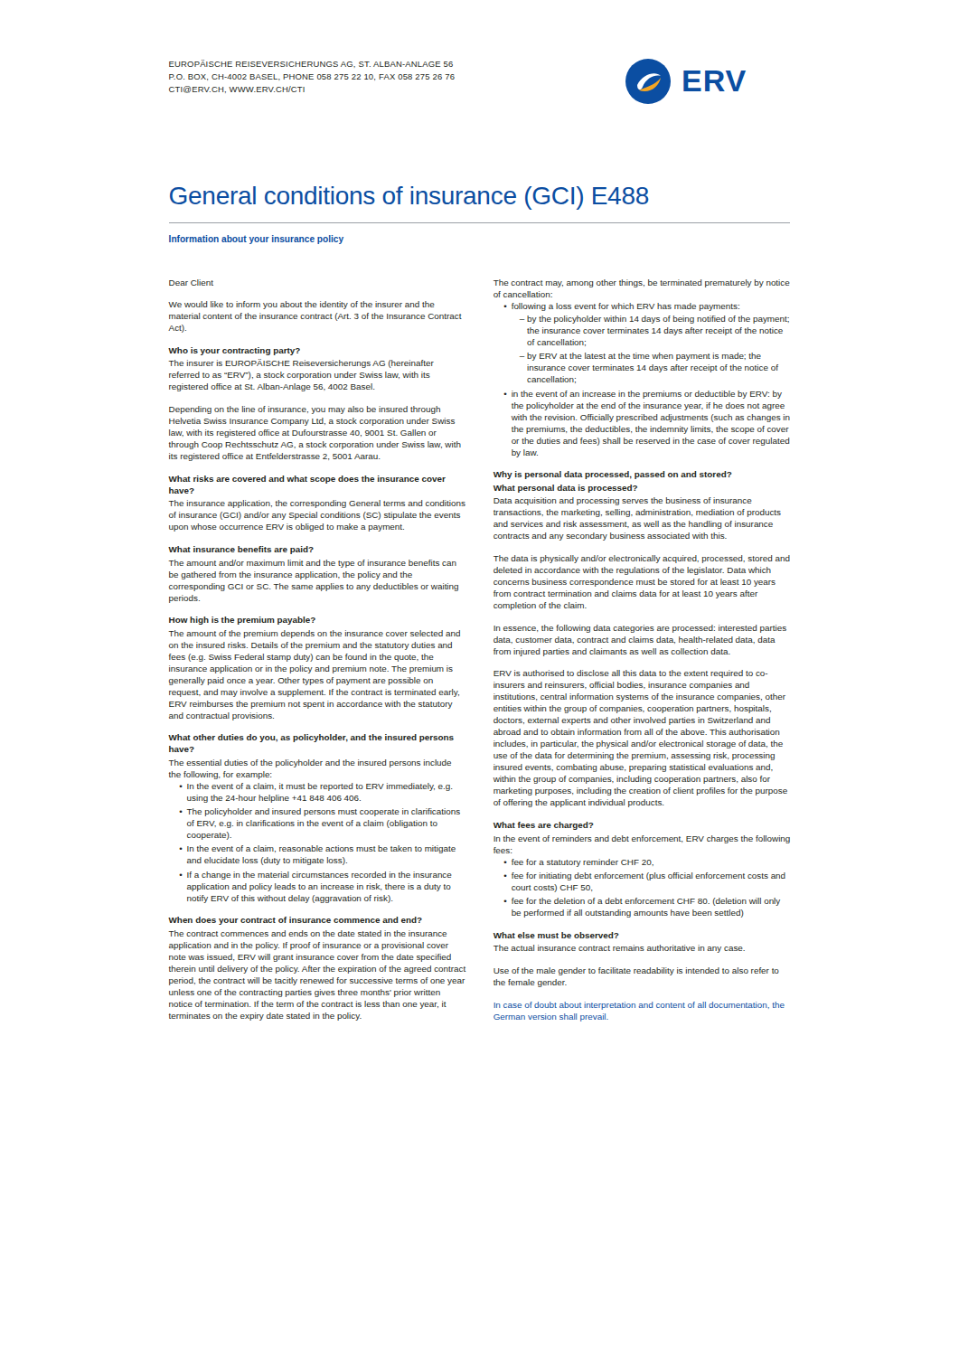Europäische Reiseversicherungs AG, St. Alban-Anlage 56
P.O. Box, CH-4002 Basel, Phone 058 275 22 10, Fax 058 275 26 76
cti@erv.ch, www.erv.ch/cti
ERV
General conditions of insurance (GCI) E488
Information about your insurance policy
Dear Client
We would like to inform you about the identity of the insurer and the material content of the insurance contract (Art. 3 of the Insurance Contract Act).
Who is your contracting party?
The insurer is EUROPÄISCHE Reiseversicherungs AG (hereinafter referred to as “ERV”), a stock corporation under Swiss law, with its registered office at St. Alban-Anlage 56, 4002 Basel.
Depending on the line of insurance, you may also be insured through Helvetia Swiss Insurance Company Ltd, a stock corporation under Swiss law, with its registered office at Dufourstrasse 40, 9001 St. Gallen or through Coop Rechtsschutz AG, a stock corporation under Swiss law, with its registered office at Entfelderstrasse 2, 5001 Aarau.
What risks are covered and what scope does the insurance cover have?
The insurance application, the corresponding General terms and conditions of insurance (GCI) and/or any Special conditions (SC) stipulate the events upon whose occurrence ERV is obliged to make a payment.
What insurance benefits are paid?
The amount and/or maximum limit and the type of insurance benefits can be gathered from the insurance application, the policy and the corresponding GCI or SC. The same applies to any deductibles or waiting periods.
How high is the premium payable?
The amount of the premium depends on the insurance cover selected and on the insured risks. Details of the premium and the statutory duties and fees (e.g. Swiss Federal stamp duty) can be found in the quote, the insurance application or in the policy and premium note. The premium is generally paid once a year. Other types of payment are possible on request, and may involve a supplement. If the contract is terminated early, ERV reimburses the premium not spent in accordance with the statutory and contractual provisions.
What other duties do you, as policyholder, and the insured persons have?
The essential duties of the policyholder and the insured persons include the following, for example:
In the event of a claim, it must be reported to ERV immediately, e.g. using the 24-hour helpline +41 848 406 406.
The policyholder and insured persons must cooperate in clarifications of ERV, e.g. in clarifications in the event of a claim (obligation to cooperate).
In the event of a claim, reasonable actions must be taken to mitigate and elucidate loss (duty to mitigate loss).
If a change in the material circumstances recorded in the insurance application and policy leads to an increase in risk, there is a duty to notify ERV of this without delay (aggravation of risk).
When does your contract of insurance commence and end?
The contract commences and ends on the date stated in the insurance application and in the policy. If proof of insurance or a provisional cover note was issued, ERV will grant insurance cover from the date specified therein until delivery of the policy. After the expiration of the agreed contract period, the contract will be tacitly renewed for successive terms of one year unless one of the contracting parties gives three months' prior written notice of termination. If the term of the contract is less than one year, it terminates on the expiry date stated in the policy.
The contract may, among other things, be terminated prematurely by notice of cancellation:
following a loss event for which ERV has made payments:
by the policyholder within 14 days of being notified of the payment; the insurance cover terminates 14 days after receipt of the notice of cancellation;
by ERV at the latest at the time when payment is made; the insurance cover terminates 14 days after receipt of the notice of cancellation;
in the event of an increase in the premiums or deductible by ERV: by the policyholder at the end of the insurance year, if he does not agree with the revision. Officially prescribed adjustments (such as changes in the premiums, the deductibles, the indemnity limits, the scope of cover or the duties and fees) shall be reserved in the case of cover regulated by law.
Why is personal data processed, passed on and stored?
What personal data is processed?
Data acquisition and processing serves the business of insurance transactions, the marketing, selling, administration, mediation of products and services and risk assessment, as well as the handling of insurance contracts and any secondary business associated with this.
The data is physically and/or electronically acquired, processed, stored and deleted in accordance with the regulations of the legislator. Data which concerns business correspondence must be stored for at least 10 years from contract termination and claims data for at least 10 years after completion of the claim.
In essence, the following data categories are processed: interested parties data, customer data, contract and claims data, health-related data, data from injured parties and claimants as well as collection data.
ERV is authorised to disclose all this data to the extent required to co-insurers and reinsurers, official bodies, insurance companies and institutions, central information systems of the insurance companies, other entities within the group of companies, cooperation partners, hospitals, doctors, external experts and other involved parties in Switzerland and abroad and to obtain information from all of the above. This authorisation includes, in particular, the physical and/or electronical storage of data, the use of the data for determining the premium, assessing risk, processing insured events, combating abuse, preparing statistical evaluations and, within the group of companies, including cooperation partners, also for marketing purposes, including the creation of client profiles for the purpose of offering the applicant individual products.
What fees are charged?
In the event of reminders and debt enforcement, ERV charges the following fees:
fee for a statutory reminder CHF 20,
fee for initiating debt enforcement (plus official enforcement costs and court costs) CHF 50,
fee for the deletion of a debt enforcement CHF 80. (deletion will only be performed if all outstanding amounts have been settled)
What else must be observed?
The actual insurance contract remains authoritative in any case.
Use of the male gender to facilitate readability is intended to also refer to the female gender.
In case of doubt about interpretation and content of all documentation, the German version shall prevail.